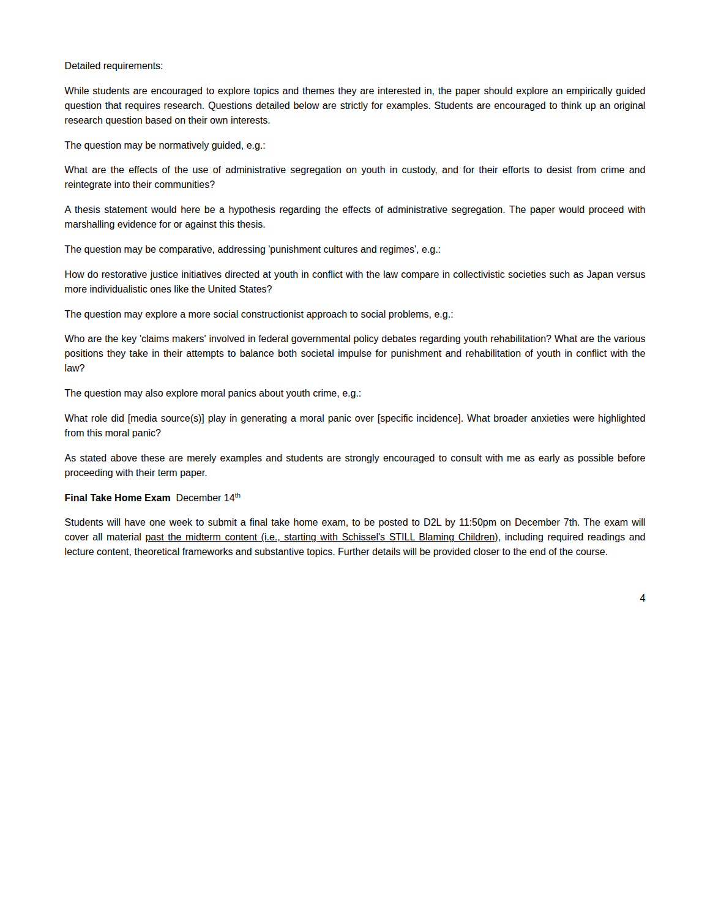Detailed requirements:
While students are encouraged to explore topics and themes they are interested in, the paper should explore an empirically guided question that requires research. Questions detailed below are strictly for examples. Students are encouraged to think up an original research question based on their own interests.
The question may be normatively guided, e.g.:
What are the effects of the use of administrative segregation on youth in custody, and for their efforts to desist from crime and reintegrate into their communities?
A thesis statement would here be a hypothesis regarding the effects of administrative segregation. The paper would proceed with marshalling evidence for or against this thesis.
The question may be comparative, addressing 'punishment cultures and regimes', e.g.:
How do restorative justice initiatives directed at youth in conflict with the law compare in collectivistic societies such as Japan versus more individualistic ones like the United States?
The question may explore a more social constructionist approach to social problems, e.g.:
Who are the key 'claims makers' involved in federal governmental policy debates regarding youth rehabilitation? What are the various positions they take in their attempts to balance both societal impulse for punishment and rehabilitation of youth in conflict with the law?
The question may also explore moral panics about youth crime, e.g.:
What role did [media source(s)] play in generating a moral panic over [specific incidence]. What broader anxieties were highlighted from this moral panic?
As stated above these are merely examples and students are strongly encouraged to consult with me as early as possible before proceeding with their term paper.
Final Take Home Exam December 14th
Students will have one week to submit a final take home exam, to be posted to D2L by 11:50pm on December 7th. The exam will cover all material past the midterm content (i.e., starting with Schissel's STILL Blaming Children), including required readings and lecture content, theoretical frameworks and substantive topics. Further details will be provided closer to the end of the course.
4